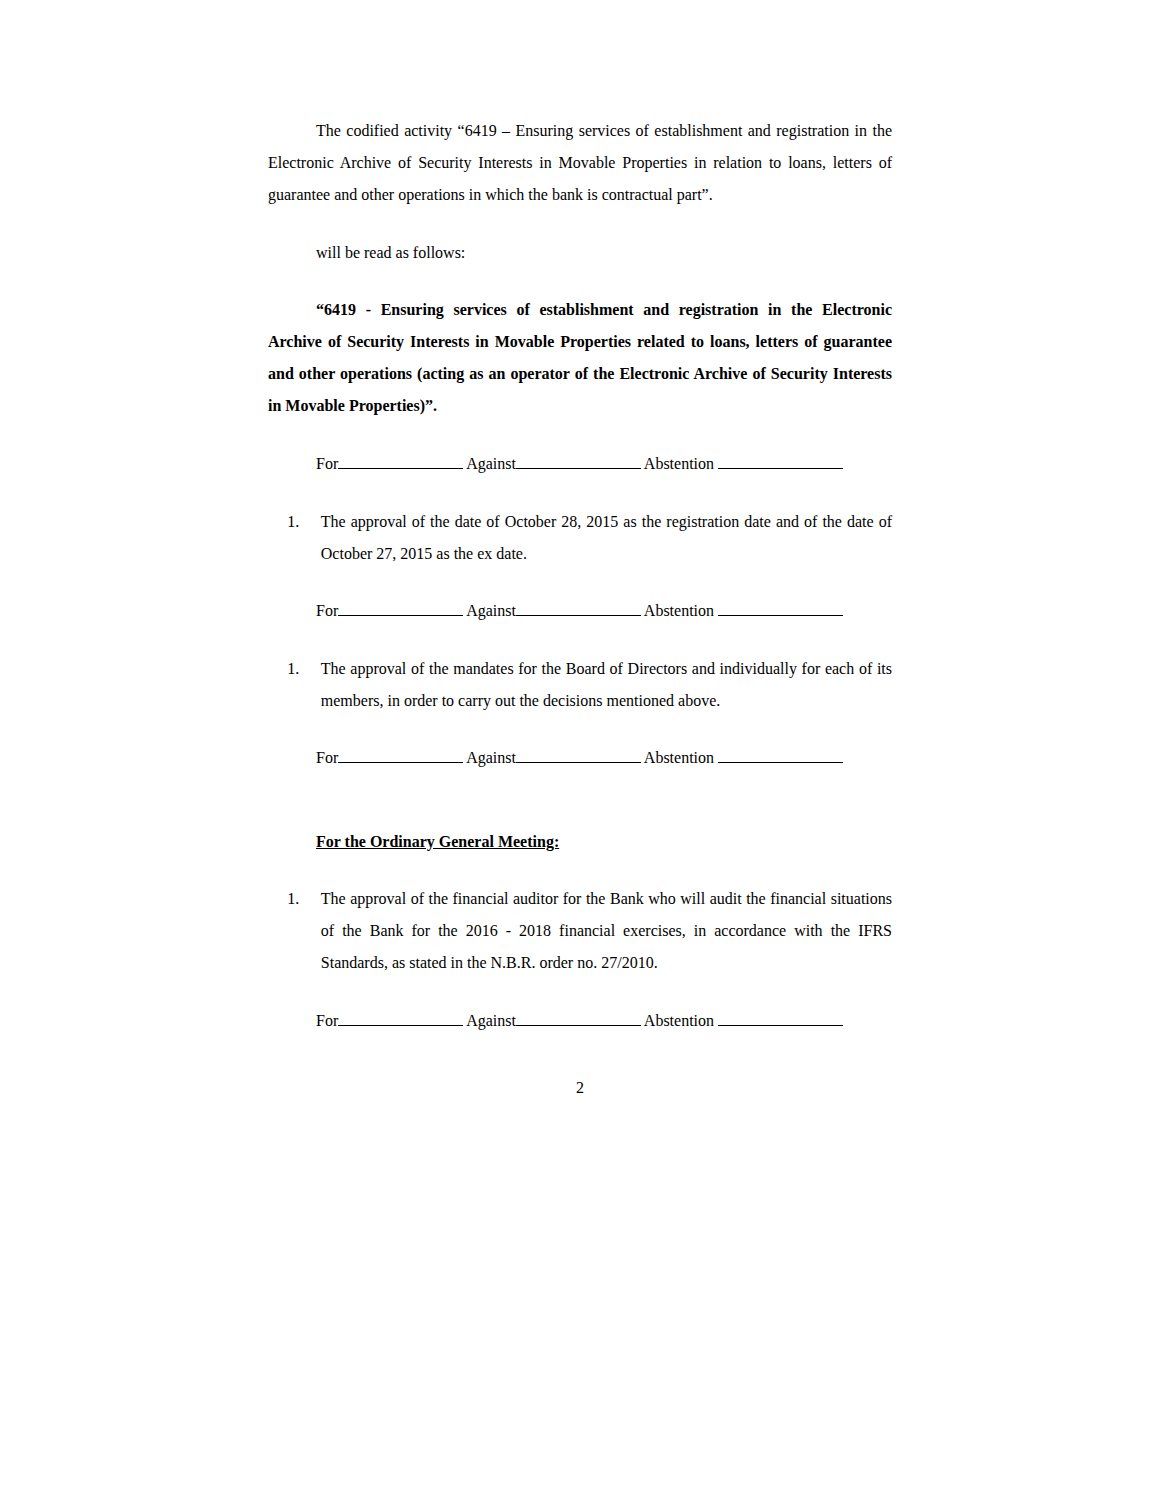The codified activity “6419 – Ensuring services of establishment and registration in the Electronic Archive of Security Interests in Movable Properties in relation to loans, letters of guarantee and other operations in which the bank is contractual part”.
will be read as follows:
“6419 - Ensuring services of establishment and registration in the Electronic Archive of Security Interests in Movable Properties related to loans, letters of guarantee and other operations (acting as an operator of the Electronic Archive of Security Interests in Movable Properties)”.
For Against Abstention
The approval of the date of October 28, 2015 as the registration date and of the date of October 27, 2015 as the ex date.
For Against Abstention
The approval of the mandates for the Board of Directors and individually for each of its members, in order to carry out the decisions mentioned above.
For Against Abstention
For the Ordinary General Meeting:
The approval of the financial auditor for the Bank who will audit the financial situations of the Bank for the 2016 - 2018 financial exercises, in accordance with the IFRS Standards, as stated in the N.B.R. order no. 27/2010.
For Against Abstention
2